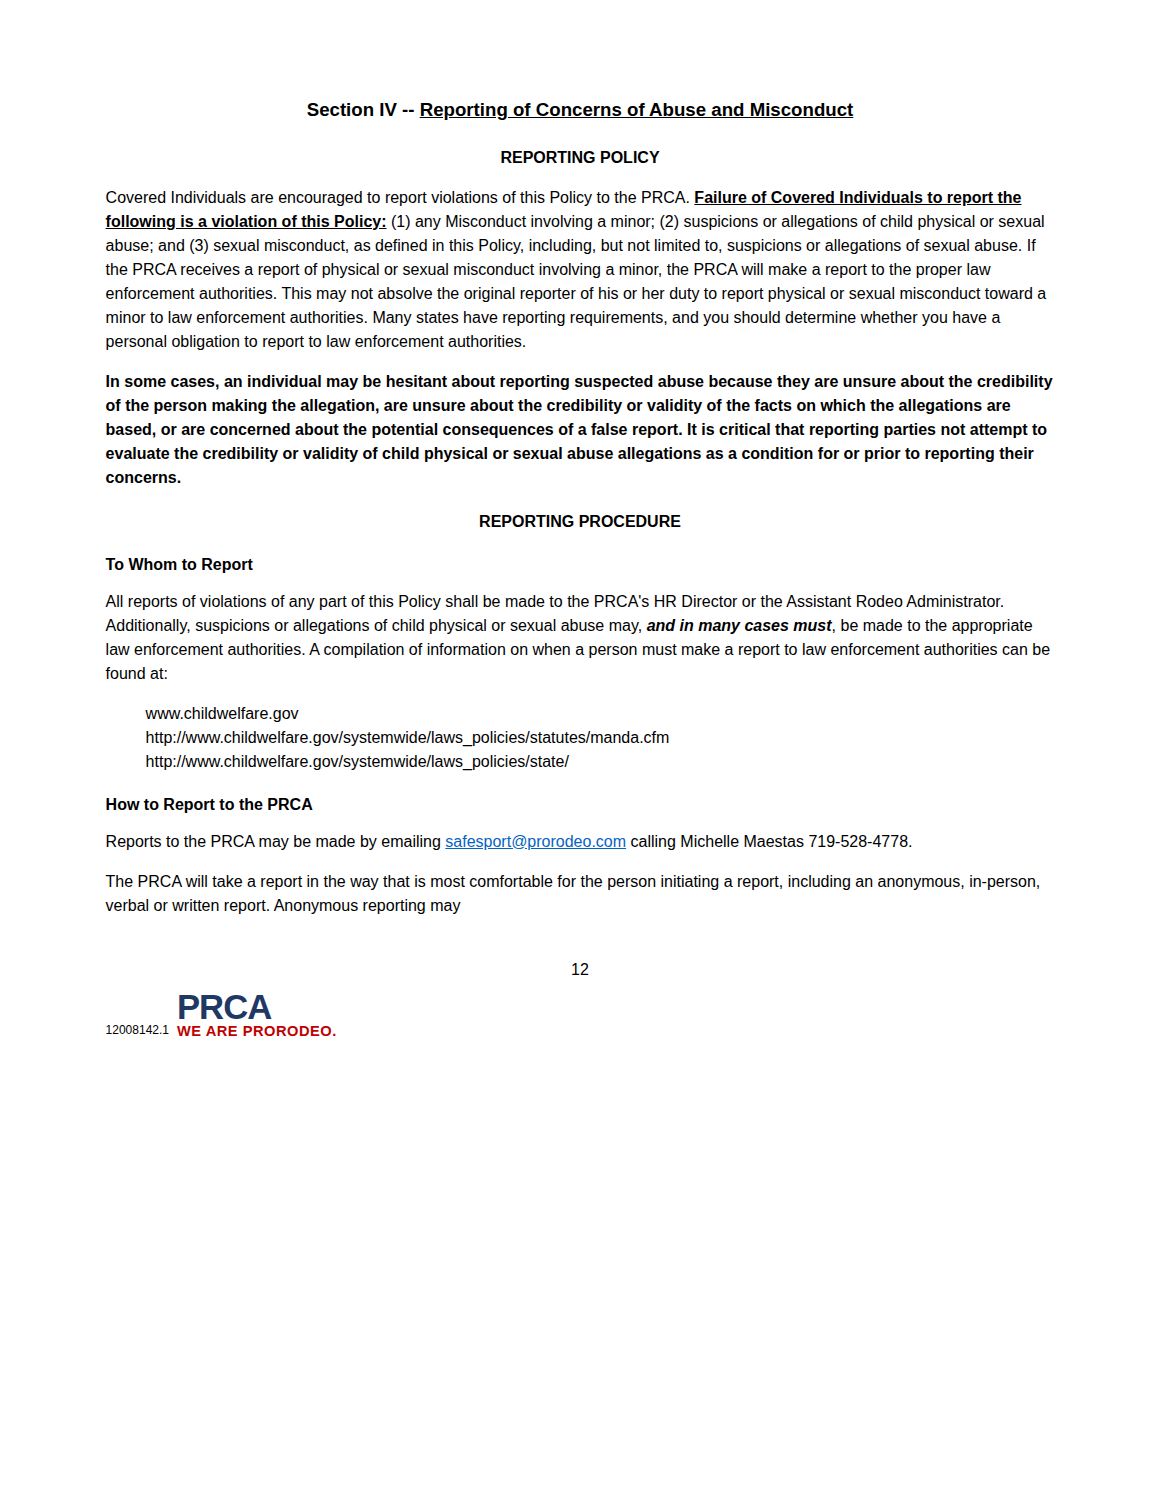Section IV -- Reporting of Concerns of Abuse and Misconduct
REPORTING POLICY
Covered Individuals are encouraged to report violations of this Policy to the PRCA. Failure of Covered Individuals to report the following is a violation of this Policy: (1) any Misconduct involving a minor; (2) suspicions or allegations of child physical or sexual abuse; and (3) sexual misconduct, as defined in this Policy, including, but not limited to, suspicions or allegations of sexual abuse. If the PRCA receives a report of physical or sexual misconduct involving a minor, the PRCA will make a report to the proper law enforcement authorities. This may not absolve the original reporter of his or her duty to report physical or sexual misconduct toward a minor to law enforcement authorities. Many states have reporting requirements, and you should determine whether you have a personal obligation to report to law enforcement authorities.
In some cases, an individual may be hesitant about reporting suspected abuse because they are unsure about the credibility of the person making the allegation, are unsure about the credibility or validity of the facts on which the allegations are based, or are concerned about the potential consequences of a false report. It is critical that reporting parties not attempt to evaluate the credibility or validity of child physical or sexual abuse allegations as a condition for or prior to reporting their concerns.
REPORTING PROCEDURE
To Whom to Report
All reports of violations of any part of this Policy shall be made to the PRCA's HR Director or the Assistant Rodeo Administrator. Additionally, suspicions or allegations of child physical or sexual abuse may, and in many cases must, be made to the appropriate law enforcement authorities. A compilation of information on when a person must make a report to law enforcement authorities can be found at:
www.childwelfare.gov
http://www.childwelfare.gov/systemwide/laws_policies/statutes/manda.cfm
http://www.childwelfare.gov/systemwide/laws_policies/state/
How to Report to the PRCA
Reports to the PRCA may be made by emailing safesport@prorodeo.com calling Michelle Maestas 719-528-4778.
The PRCA will take a report in the way that is most comfortable for the person initiating a report, including an anonymous, in-person, verbal or written report. Anonymous reporting may
12
12008142.1
PRCA
WE ARE PRORODEO.